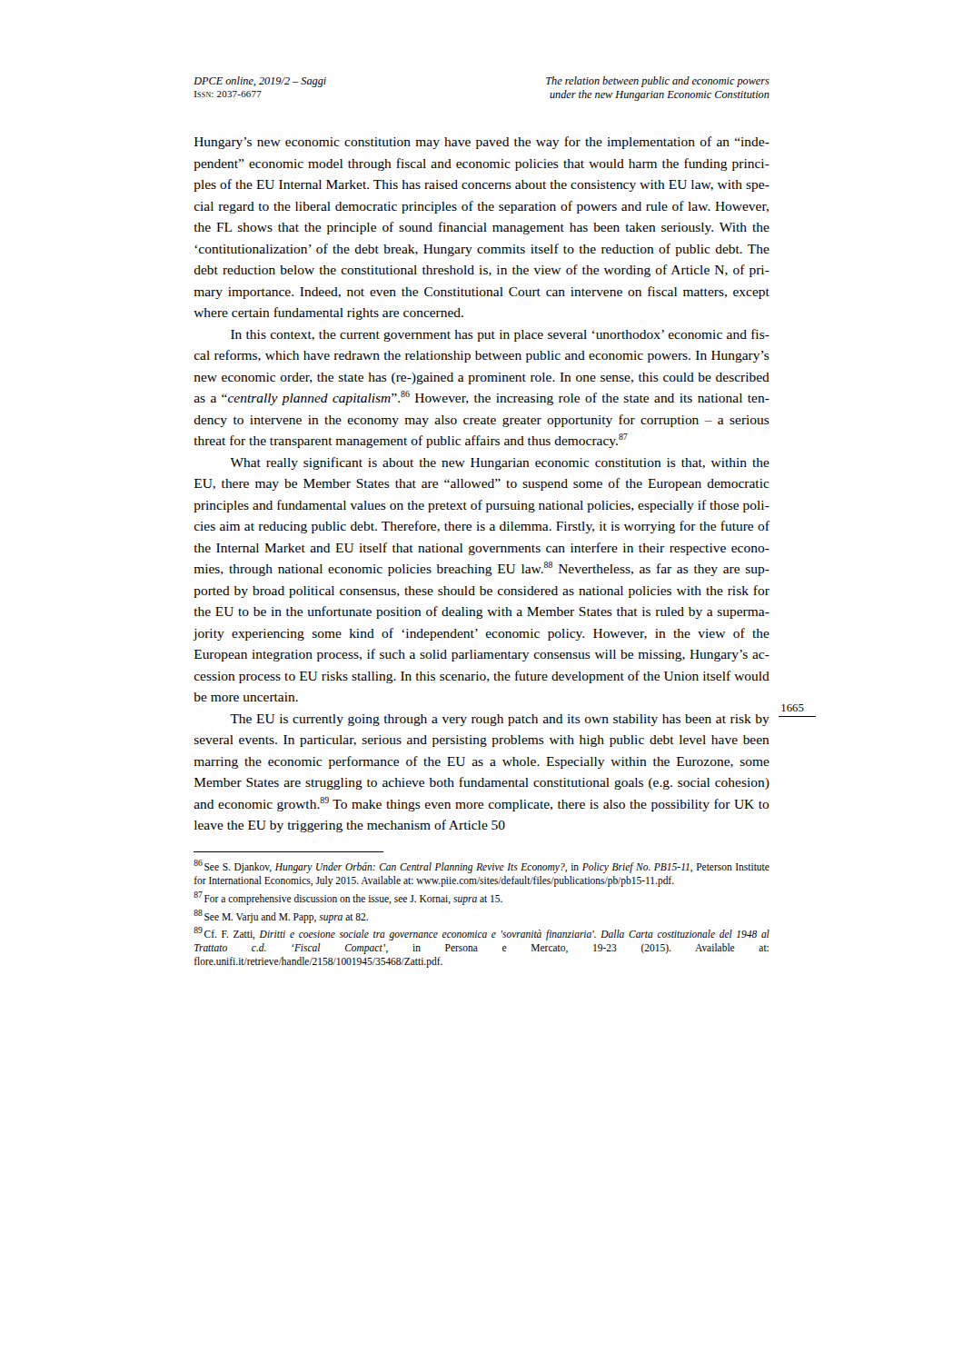DPCE online, 2019/2 – Saggi Issn: 2037-6677
The relation between public and economic powers
under the new Hungarian Economic Constitution
Hungary’s new economic constitution may have paved the way for the implementation of an “independent” economic model through fiscal and economic policies that would harm the funding principles of the EU Internal Market. This has raised concerns about the consistency with EU law, with special regard to the liberal democratic principles of the separation of powers and rule of law. However, the FL shows that the principle of sound financial management has been taken seriously. With the ‘contitutionalization’ of the debt break, Hungary commits itself to the reduction of public debt. The debt reduction below the constitutional threshold is, in the view of the wording of Article N, of primary importance. Indeed, not even the Constitutional Court can intervene on fiscal matters, except where certain fundamental rights are concerned.
In this context, the current government has put in place several ‘unorthodox’ economic and fiscal reforms, which have redrawn the relationship between public and economic powers. In Hungary’s new economic order, the state has (re-)gained a prominent role. In one sense, this could be described as a “centrally planned capitalism”.86 However, the increasing role of the state and its national tendency to intervene in the economy may also create greater opportunity for corruption – a serious threat for the transparent management of public affairs and thus democracy.87
What really significant is about the new Hungarian economic constitution is that, within the EU, there may be Member States that are “allowed” to suspend some of the European democratic principles and fundamental values on the pretext of pursuing national policies, especially if those policies aim at reducing public debt. Therefore, there is a dilemma. Firstly, it is worrying for the future of the Internal Market and EU itself that national governments can interfere in their respective economies, through national economic policies breaching EU law.88 Nevertheless, as far as they are supported by broad political consensus, these should be considered as national policies with the risk for the EU to be in the unfortunate position of dealing with a Member States that is ruled by a supermajority experiencing some kind of ‘independent’ economic policy. However, in the view of the European integration process, if such a solid parliamentary consensus will be missing, Hungary’s accession process to EU risks stalling. In this scenario, the future development of the Union itself would be more uncertain.
The EU is currently going through a very rough patch and its own stability has been at risk by several events. In particular, serious and persisting problems with high public debt level have been marring the economic performance of the EU as a whole. Especially within the Eurozone, some Member States are struggling to achieve both fundamental constitutional goals (e.g. social cohesion) and economic growth.89 To make things even more complicate, there is also the possibility for UK to leave the EU by triggering the mechanism of Article 50
1665
86 See S. Djankov, Hungary Under Orbán: Can Central Planning Revive Its Economy?, in Policy Brief No. PB15-11, Peterson Institute for International Economics, July 2015. Available at: www.piie.com/sites/default/files/publications/pb/pb15-11.pdf.
87 For a comprehensive discussion on the issue, see J. Kornai, supra at 15.
88 See M. Varju and M. Papp, supra at 82.
89 Cf. F. Zatti, Diritti e coesione sociale tra governance economica e 'sovranità finanziaria'. Dalla Carta costituzionale del 1948 al Trattato c.d. ‘Fiscal Compact’, in Persona e Mercato, 19-23 (2015). Available at: flore.unifi.it/retrieve/handle/2158/1001945/35468/Zatti.pdf.